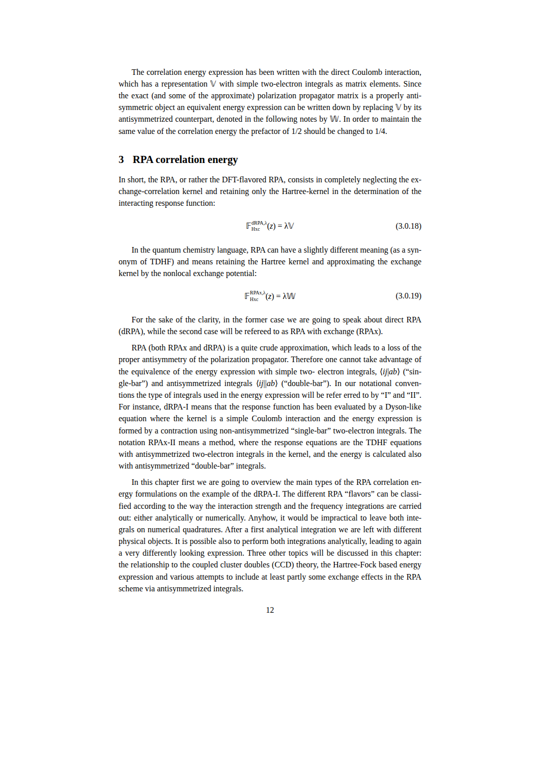The correlation energy expression has been written with the direct Coulomb interaction, which has a representation 𝕍 with simple two-electron integrals as matrix elements. Since the exact (and some of the approximate) polarization propagator matrix is a properly antisymmetric object an equivalent energy expression can be written down by replacing 𝕍 by its antisymmetrized counterpart, denoted in the following notes by 𝕎. In order to maintain the same value of the correlation energy the prefactor of 1/2 should be changed to 1/4.
3 RPA correlation energy
In short, the RPA, or rather the DFT-flavored RPA, consists in completely neglecting the exchange-correlation kernel and retaining only the Hartree-kernel in the determination of the interacting response function:
𝔽dRPA,λ Hxc(z) = λ𝕍 (3.0.18)
In the quantum chemistry language, RPA can have a slightly different meaning (as a synonym of TDHF) and means retaining the Hartree kernel and approximating the exchange kernel by the nonlocal exchange potential:
𝔽RPAx,λ Hxc(z) = λ𝕎 (3.0.19)
For the sake of the clarity, in the former case we are going to speak about direct RPA (dRPA), while the second case will be refereed to as RPA with exchange (RPAx).
RPA (both RPAx and dRPA) is a quite crude approximation, which leads to a loss of the proper antisymmetry of the polarization propagator. Therefore one cannot take advantage of the equivalence of the energy expression with simple two- electron integrals, ⟨ij|ab⟩ (“single-bar”) and antisymmetrized integrals ⟨ij||ab⟩ (“double-bar”). In our notational conventions the type of integrals used in the energy expression will be refer erred to by “I” and “II”. For instance, dRPA-I means that the response function has been evaluated by a Dyson-like equation where the kernel is a simple Coulomb interaction and the energy expression is formed by a contraction using non-antisymmetrized “single-bar” two-electron integrals. The notation RPAx-II means a method, where the response equations are the TDHF equations with antisymmetrized two-electron integrals in the kernel, and the energy is calculated also with antisymmetrized “double-bar” integrals.
In this chapter first we are going to overview the main types of the RPA correlation energy formulations on the example of the dRPA-I. The different RPA “flavors” can be classified according to the way the interaction strength and the frequency integrations are carried out: either analytically or numerically. Anyhow, it would be impractical to leave both integrals on numerical quadratures. After a first analytical integration we are left with different physical objects. It is possible also to perform both integrations analytically, leading to again a very differently looking expression. Three other topics will be discussed in this chapter: the relationship to the coupled cluster doubles (CCD) theory, the Hartree-Fock based energy expression and various attempts to include at least partly some exchange effects in the RPA scheme via antisymmetrized integrals.
12